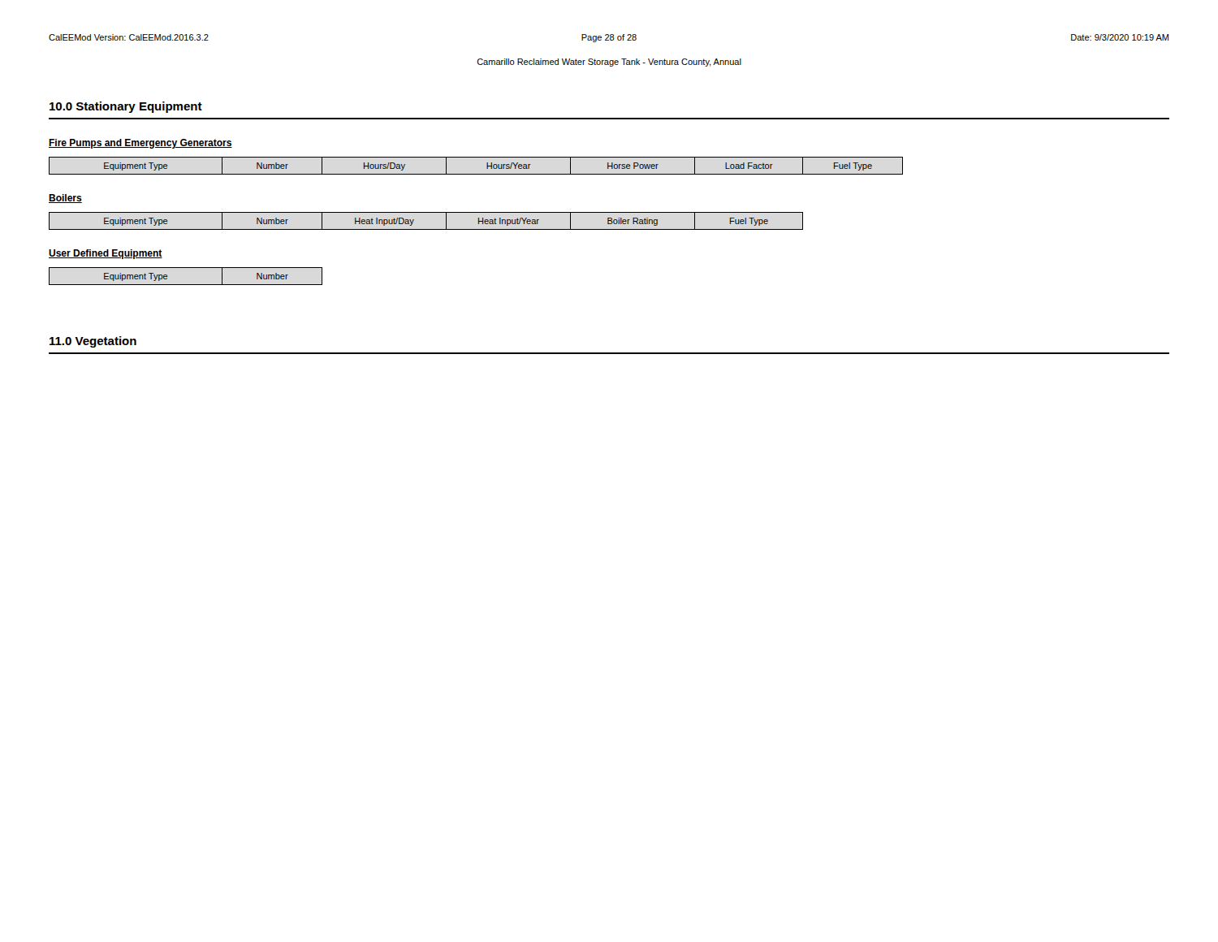CalEEMod Version: CalEEMod.2016.3.2
Page 28 of 28
Date: 9/3/2020 10:19 AM
Camarillo Reclaimed Water Storage Tank - Ventura County, Annual
10.0 Stationary Equipment
Fire Pumps and Emergency Generators
| Equipment Type | Number | Hours/Day | Hours/Year | Horse Power | Load Factor | Fuel Type |
Boilers
| Equipment Type | Number | Heat Input/Day | Heat Input/Year | Boiler Rating | Fuel Type |
User Defined Equipment
| Equipment Type | Number |
11.0 Vegetation